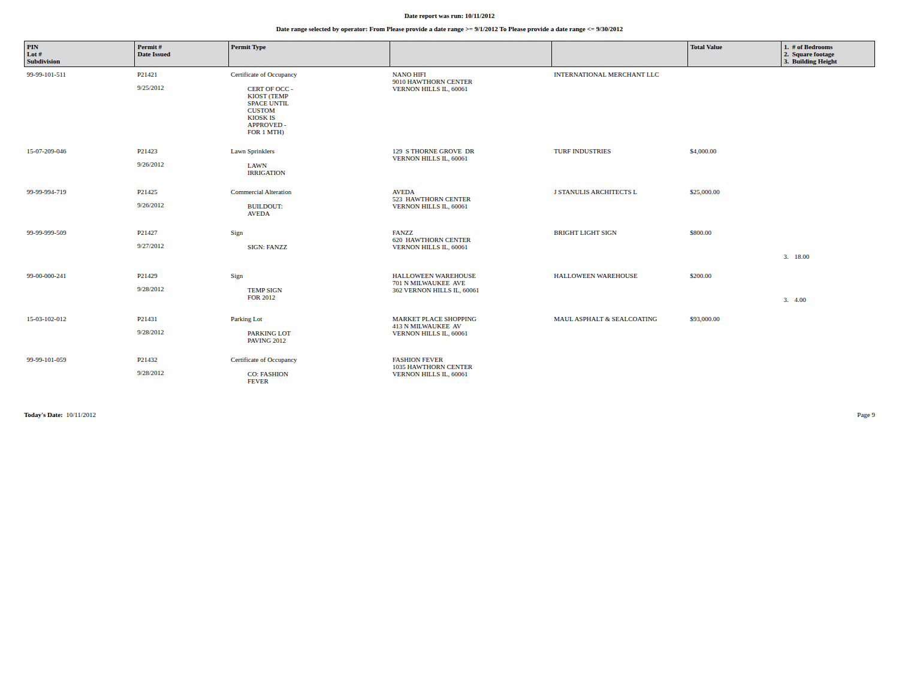Date report was run: 10/11/2012
Date range selected by operator: From Please provide a date range >= 9/1/2012 To Please provide a date range <= 9/30/2012
| PIN Lot # Subdivision | Permit # Date Issued | Permit Type | | | Total Value | 1. # of Bedrooms 2. Square footage 3. Building Height |
| --- | --- | --- | --- | --- | --- | --- |
| 99-99-101-511 | P21421 9/25/2012 | Certificate of Occupancy CERT OF OCC - KIOST (TEMP SPACE UNTIL CUSTOM KIOSK IS APPROVED -FOR 1 MTH) | NANO HIFI 9010 HAWTHORN CENTER VERNON HILLS IL, 60061 | INTERNATIONAL MERCHANT LLC | | |
| 15-07-209-046 | P21423 9/26/2012 | Lawn Sprinklers LAWN IRRIGATION | 129 S THORNE GROVE DR VERNON HILLS IL, 60061 | TURF INDUSTRIES | $4,000.00 | |
| 99-99-994-719 | P21425 9/26/2012 | Commercial Alteration BUILDOUT: AVEDA | AVEDA 523 HAWTHORN CENTER VERNON HILLS IL, 60061 | J STANULIS ARCHITECTS L | $25,000.00 | |
| 99-99-999-509 | P21427 9/27/2012 | Sign SIGN: FANZZ | FANZZ 620 HAWTHORN CENTER VERNON HILLS IL, 60061 | BRIGHT LIGHT SIGN | $800.00 | 3. 18.00 |
| 99-00-000-241 | P21429 9/28/2012 | Sign TEMP SIGN FOR 2012 | HALLOWEEN WAREHOUSE 701 N MILWAUKEE AVE 362 VERNON HILLS IL, 60061 | HALLOWEEN WAREHOUSE | $200.00 | 3. 4.00 |
| 15-03-102-012 | P21431 9/28/2012 | Parking Lot PARKING LOT PAVING 2012 | MARKET PLACE SHOPPING 413 N MILWAUKEE AV VERNON HILLS IL, 60061 | MAUL ASPHALT & SEALCOATING | $93,000.00 | |
| 99-99-101-059 | P21432 9/28/2012 | Certificate of Occupancy CO: FASHION FEVER | FASHION FEVER 1035 HAWTHORN CENTER VERNON HILLS IL, 60061 | | | |
Today's Date: 10/11/2012 Page 9